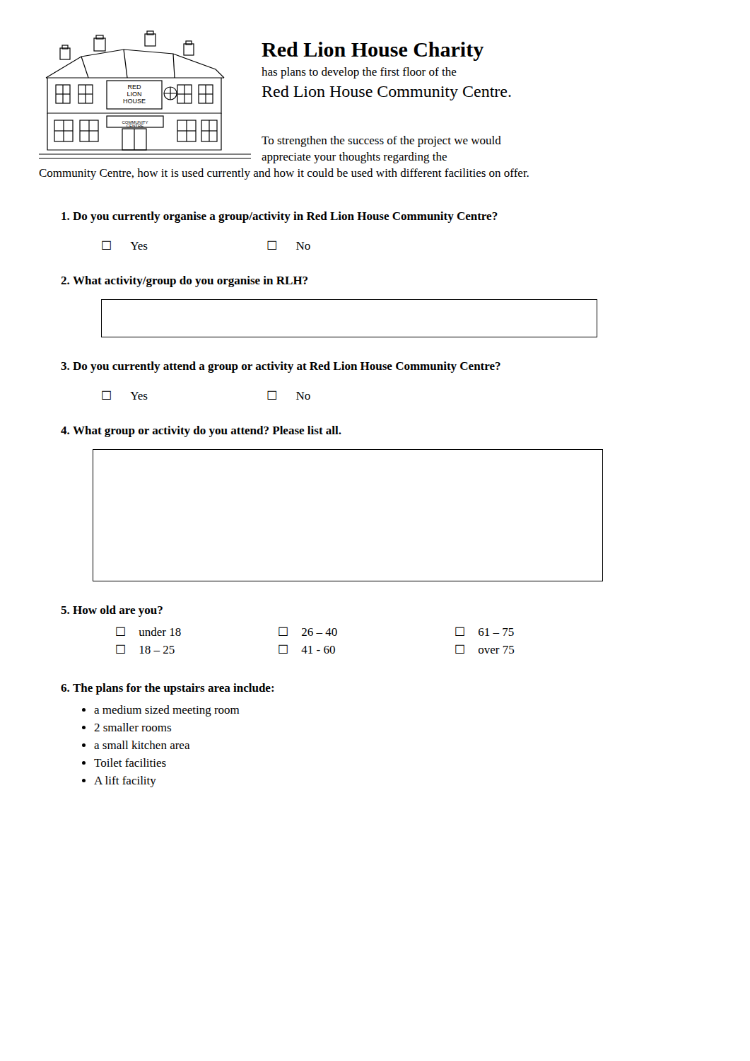RED LION HOUSE COMMUNITY CENTRE
Red Lion House Charity
has plans to develop the first floor of the
Red Lion House Community Centre.
To strengthen the success of the project we would
appreciate your thoughts regarding the
Community Centre, how it is used currently and how it could be used with different facilities on offer.
Do you currently organise a group/activity in Red Lion House Community Centre?
☐Yes ☐No
What activity/group do you organise in RLH?
Do you currently attend a group or activity at Red Lion House Community Centre?
☐Yes ☐No
What group or activity do you attend? Please list all.
How old are you?
| ☐ under 18 | ☐ 26 – 40 | ☐ 61 – 75 |
| ☐ 18 – 25 | ☐ 41 - 60 | ☐ over 75 |
The plans for the upstairs area include:
a medium sized meeting room
2 smaller rooms
a small kitchen area
Toilet facilities
A lift facility